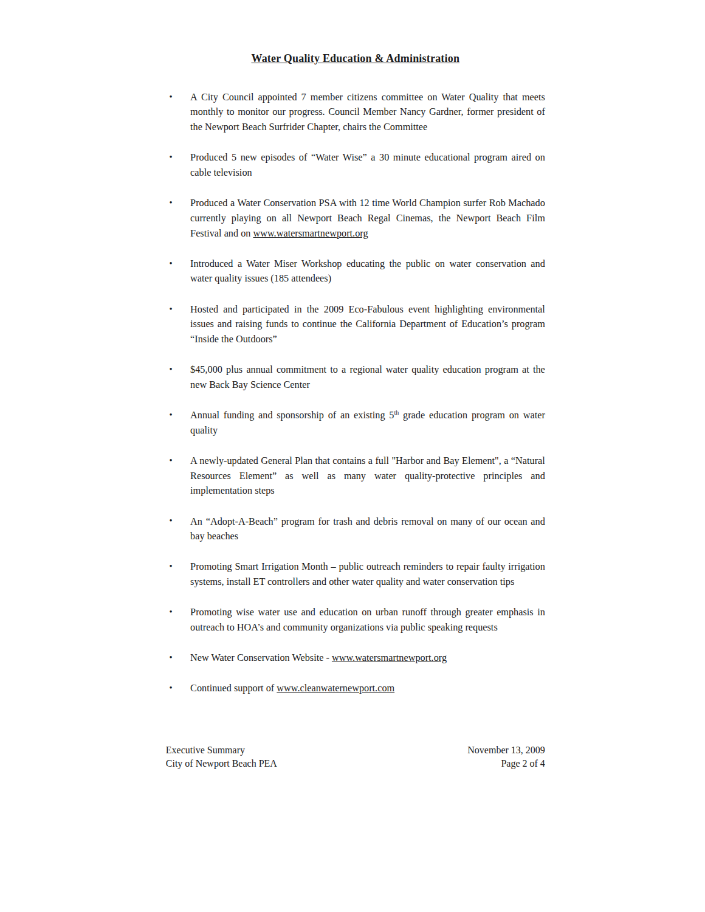Water Quality Education & Administration
A City Council appointed 7 member citizens committee on Water Quality that meets monthly to monitor our progress. Council Member Nancy Gardner, former president of the Newport Beach Surfrider Chapter, chairs the Committee
Produced 5 new episodes of “Water Wise” a 30 minute educational program aired on cable television
Produced a Water Conservation PSA with 12 time World Champion surfer Rob Machado currently playing on all Newport Beach Regal Cinemas, the Newport Beach Film Festival and on www.watersmartnewport.org
Introduced a Water Miser Workshop educating the public on water conservation and water quality issues (185 attendees)
Hosted and participated in the 2009 Eco-Fabulous event highlighting environmental issues and raising funds to continue the California Department of Education’s program “Inside the Outdoors”
$45,000 plus annual commitment to a regional water quality education program at the new Back Bay Science Center
Annual funding and sponsorship of an existing 5th grade education program on water quality
A newly-updated General Plan that contains a full "Harbor and Bay Element", a “Natural Resources Element” as well as many water quality-protective principles and implementation steps
An “Adopt-A-Beach” program for trash and debris removal on many of our ocean and bay beaches
Promoting Smart Irrigation Month – public outreach reminders to repair faulty irrigation systems, install ET controllers and other water quality and water conservation tips
Promoting wise water use and education on urban runoff through greater emphasis in outreach to HOA’s and community organizations via public speaking requests
New Water Conservation Website - www.watersmartnewport.org
Continued support of www.cleanwaternewport.com
Executive Summary
City of Newport Beach PEA
November 13, 2009
Page 2 of 4